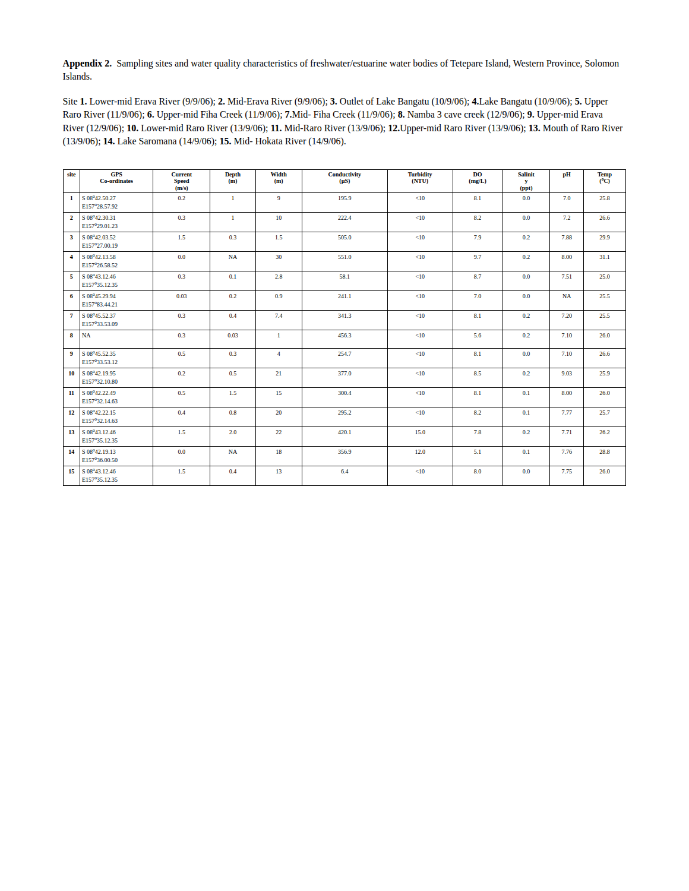Appendix 2. Sampling sites and water quality characteristics of freshwater/estuarine water bodies of Tetepare Island, Western Province, Solomon Islands.
Site 1. Lower-mid Erava River (9/9/06); 2. Mid-Erava River (9/9/06); 3. Outlet of Lake Bangatu (10/9/06); 4. Lake Bangatu (10/9/06); 5. Upper Raro River (11/9/06); 6. Upper-mid Fiha Creek (11/9/06); 7. Mid- Fiha Creek (11/9/06); 8. Namba 3 cave creek (12/9/06); 9. Upper-mid Erava River (12/9/06); 10. Lower-mid Raro River (13/9/06); 11. Mid-Raro River (13/9/06); 12. Upper-mid Raro River (13/9/06); 13. Mouth of Raro River (13/9/06); 14. Lake Saromana (14/9/06); 15. Mid- Hokata River (14/9/06).
| site | GPS Co-ordinates | Current Speed (m/s) | Depth (m) | Width (m) | Conductivity (µS) | Turbidity (NTU) | DO (mg/L) | Salinit y (ppt) | pH | Temp ( o C) |
| --- | --- | --- | --- | --- | --- | --- | --- | --- | --- | --- |
| 1 | S 08 o 42.50.27 E157 o 28.57.92 | 0.2 | 1 | 9 | 195.9 | <10 | 8.1 | 0.0 | 7.0 | 25.8 |
| 2 | S 08 o 42.30.31 E157 o 29.01.23 | 0.3 | 1 | 10 | 222.4 | <10 | 8.2 | 0.0 | 7.2 | 26.6 |
| 3 | S 08 o 42.03.52 E157 o 27.00.19 | 1.5 | 0.3 | 1.5 | 505.0 | <10 | 7.9 | 0.2 | 7.88 | 29.9 |
| 4 | S 08 o 42.13.58 E157 o 26.58.52 | 0.0 | NA | 30 | 551.0 | <10 | 9.7 | 0.2 | 8.00 | 31.1 |
| 5 | S 08 o 43.12.46 E157 o 35.12.35 | 0.3 | 0.1 | 2.8 | 58.1 | <10 | 8.7 | 0.0 | 7.51 | 25.0 |
| 6 | S 08 o 45.29.94 E157 o 83.44.21 | 0.03 | 0.2 | 0.9 | 241.1 | <10 | 7.0 | 0.0 | NA | 25.5 |
| 7 | S 08 o 45.52.37 E157 o 33.53.09 | 0.3 | 0.4 | 7.4 | 341.3 | <10 | 8.1 | 0.2 | 7.20 | 25.5 |
| 8 | NA | 0.3 | 0.03 | 1 | 456.3 | <10 | 5.6 | 0.2 | 7.10 | 26.0 |
| 9 | S 08 o 45.52.35 E157 o 33.53.12 | 0.5 | 0.3 | 4 | 254.7 | <10 | 8.1 | 0.0 | 7.10 | 26.6 |
| 10 | S 08 o 42.19.95 E157 o 32.10.80 | 0.2 | 0.5 | 21 | 377.0 | <10 | 8.5 | 0.2 | 9.03 | 25.9 |
| 11 | S 08 o 42.22.49 E157 o 32.14.63 | 0.5 | 1.5 | 15 | 300.4 | <10 | 8.1 | 0.1 | 8.00 | 26.0 |
| 12 | S 08 o 42.22.15 E157 o 32.14.63 | 0.4 | 0.8 | 20 | 295.2 | <10 | 8.2 | 0.1 | 7.77 | 25.7 |
| 13 | S 08 o 43.12.46 E157 o 35.12.35 | 1.5 | 2.0 | 22 | 420.1 | 15.0 | 7.8 | 0.2 | 7.71 | 26.2 |
| 14 | S 08 o 42.19.13 E157 o 36.00.50 | 0.0 | NA | 18 | 356.9 | 12.0 | 5.1 | 0.1 | 7.76 | 28.8 |
| 15 | S 08 o 43.12.46 E157 o 35.12.35 | 1.5 | 0.4 | 13 | 6.4 | <10 | 8.0 | 0.0 | 7.75 | 26.0 |